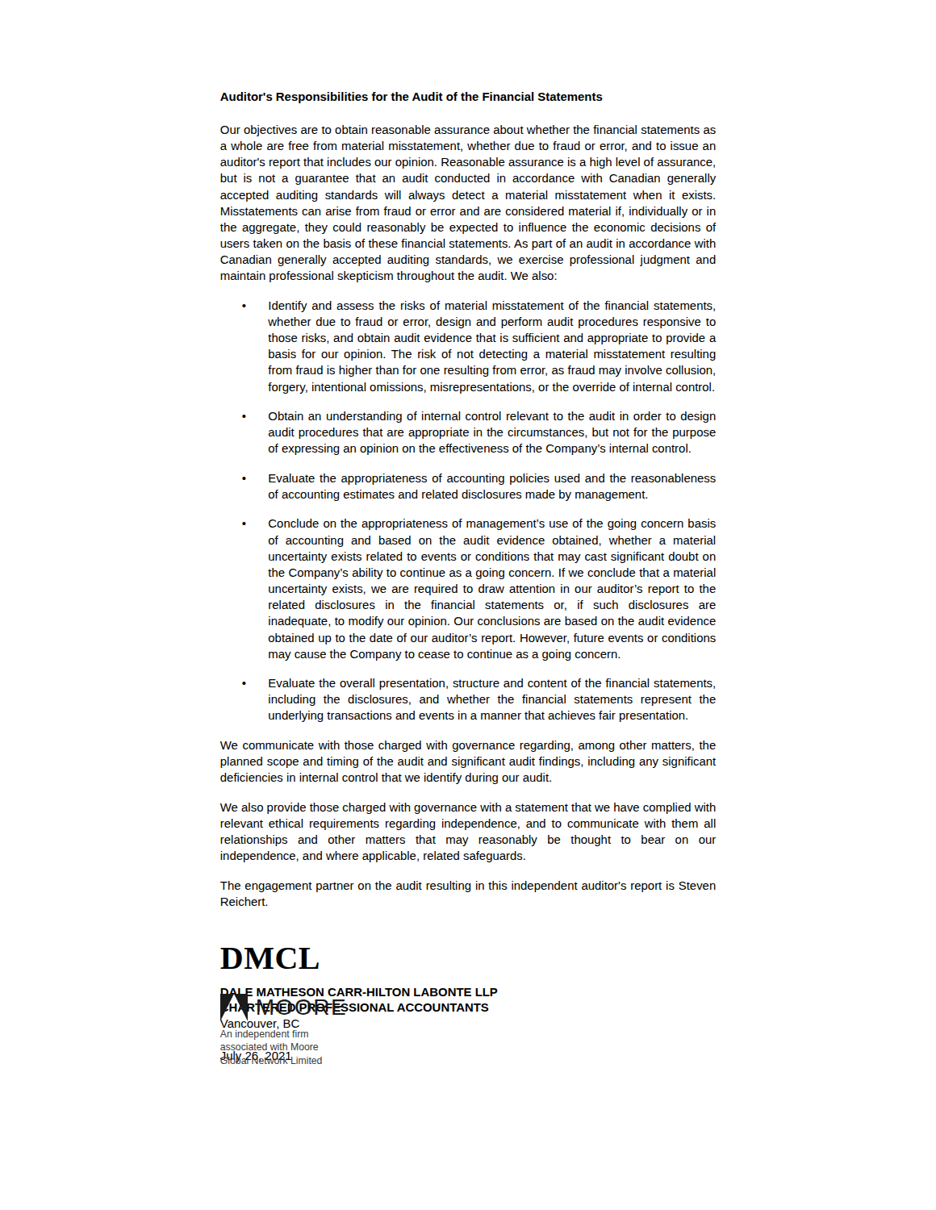Auditor's Responsibilities for the Audit of the Financial Statements
Our objectives are to obtain reasonable assurance about whether the financial statements as a whole are free from material misstatement, whether due to fraud or error, and to issue an auditor's report that includes our opinion. Reasonable assurance is a high level of assurance, but is not a guarantee that an audit conducted in accordance with Canadian generally accepted auditing standards will always detect a material misstatement when it exists. Misstatements can arise from fraud or error and are considered material if, individually or in the aggregate, they could reasonably be expected to influence the economic decisions of users taken on the basis of these financial statements. As part of an audit in accordance with Canadian generally accepted auditing standards, we exercise professional judgment and maintain professional skepticism throughout the audit. We also:
Identify and assess the risks of material misstatement of the financial statements, whether due to fraud or error, design and perform audit procedures responsive to those risks, and obtain audit evidence that is sufficient and appropriate to provide a basis for our opinion. The risk of not detecting a material misstatement resulting from fraud is higher than for one resulting from error, as fraud may involve collusion, forgery, intentional omissions, misrepresentations, or the override of internal control.
Obtain an understanding of internal control relevant to the audit in order to design audit procedures that are appropriate in the circumstances, but not for the purpose of expressing an opinion on the effectiveness of the Company’s internal control.
Evaluate the appropriateness of accounting policies used and the reasonableness of accounting estimates and related disclosures made by management.
Conclude on the appropriateness of management’s use of the going concern basis of accounting and based on the audit evidence obtained, whether a material uncertainty exists related to events or conditions that may cast significant doubt on the Company’s ability to continue as a going concern. If we conclude that a material uncertainty exists, we are required to draw attention in our auditor’s report to the related disclosures in the financial statements or, if such disclosures are inadequate, to modify our opinion. Our conclusions are based on the audit evidence obtained up to the date of our auditor’s report. However, future events or conditions may cause the Company to cease to continue as a going concern.
Evaluate the overall presentation, structure and content of the financial statements, including the disclosures, and whether the financial statements represent the underlying transactions and events in a manner that achieves fair presentation.
We communicate with those charged with governance regarding, among other matters, the planned scope and timing of the audit and significant audit findings, including any significant deficiencies in internal control that we identify during our audit.
We also provide those charged with governance with a statement that we have complied with relevant ethical requirements regarding independence, and to communicate with them all relationships and other matters that may reasonably be thought to bear on our independence, and where applicable, related safeguards.
The engagement partner on the audit resulting in this independent auditor's report is Steven Reichert.
DMCL
DALE MATHESON CARR-HILTON LABONTE LLP
CHARTERED PROFESSIONAL ACCOUNTANTS
Vancouver, BC
July 26, 2021
MOORE
An independent firm
associated with Moore
Global Network Limited